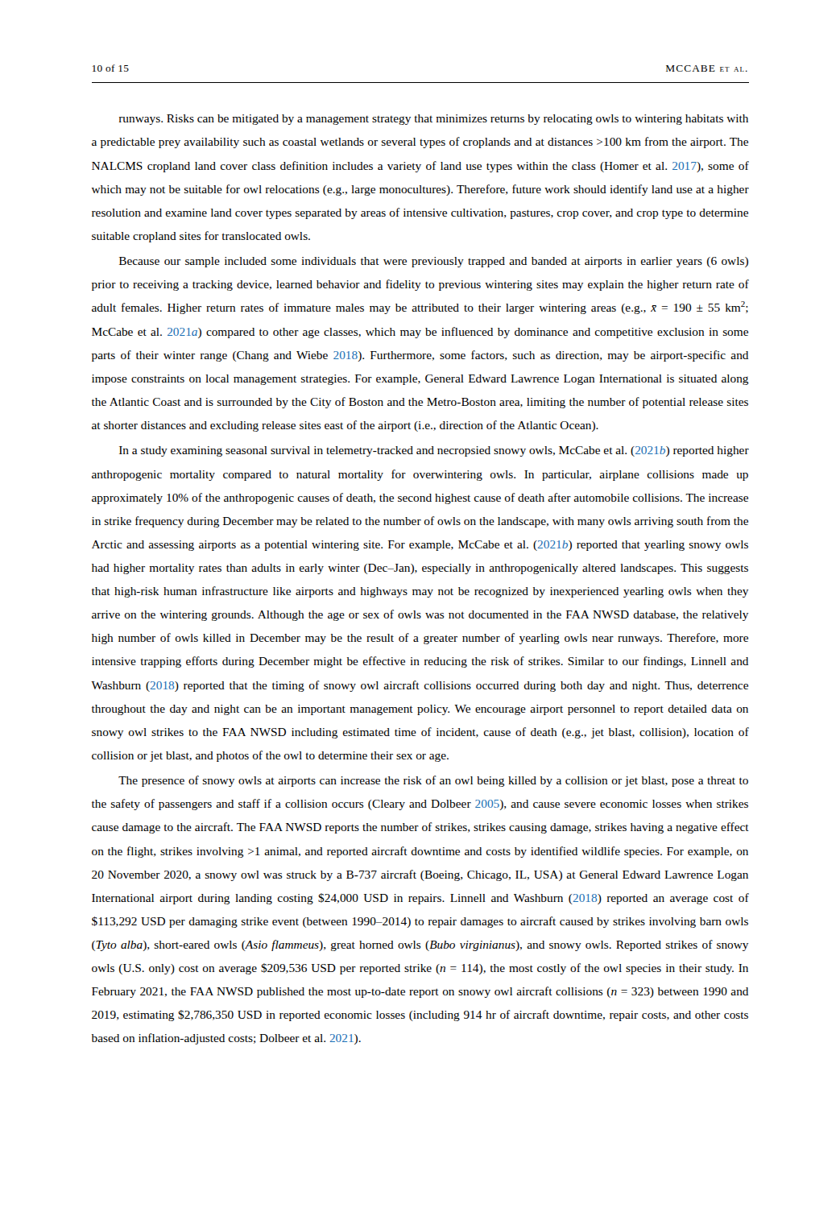10 of 15 McCabe et al.
runways. Risks can be mitigated by a management strategy that minimizes returns by relocating owls to wintering habitats with a predictable prey availability such as coastal wetlands or several types of croplands and at distances >100 km from the airport. The NALCMS cropland land cover class definition includes a variety of land use types within the class (Homer et al. 2017), some of which may not be suitable for owl relocations (e.g., large monocultures). Therefore, future work should identify land use at a higher resolution and examine land cover types separated by areas of intensive cultivation, pastures, crop cover, and crop type to determine suitable cropland sites for translocated owls.
Because our sample included some individuals that were previously trapped and banded at airports in earlier years (6 owls) prior to receiving a tracking device, learned behavior and fidelity to previous wintering sites may explain the higher return rate of adult females. Higher return rates of immature males may be attributed to their larger wintering areas (e.g., x̄ = 190 ± 55 km2; McCabe et al. 2021a) compared to other age classes, which may be influenced by dominance and competitive exclusion in some parts of their winter range (Chang and Wiebe 2018). Furthermore, some factors, such as direction, may be airport-specific and impose constraints on local management strategies. For example, General Edward Lawrence Logan International is situated along the Atlantic Coast and is surrounded by the City of Boston and the Metro-Boston area, limiting the number of potential release sites at shorter distances and excluding release sites east of the airport (i.e., direction of the Atlantic Ocean).
In a study examining seasonal survival in telemetry-tracked and necropsied snowy owls, McCabe et al. (2021b) reported higher anthropogenic mortality compared to natural mortality for overwintering owls. In particular, airplane collisions made up approximately 10% of the anthropogenic causes of death, the second highest cause of death after automobile collisions. The increase in strike frequency during December may be related to the number of owls on the landscape, with many owls arriving south from the Arctic and assessing airports as a potential wintering site. For example, McCabe et al. (2021b) reported that yearling snowy owls had higher mortality rates than adults in early winter (Dec–Jan), especially in anthropogenically altered landscapes. This suggests that high-risk human infrastructure like airports and highways may not be recognized by inexperienced yearling owls when they arrive on the wintering grounds. Although the age or sex of owls was not documented in the FAA NWSD database, the relatively high number of owls killed in December may be the result of a greater number of yearling owls near runways. Therefore, more intensive trapping efforts during December might be effective in reducing the risk of strikes. Similar to our findings, Linnell and Washburn (2018) reported that the timing of snowy owl aircraft collisions occurred during both day and night. Thus, deterrence throughout the day and night can be an important management policy. We encourage airport personnel to report detailed data on snowy owl strikes to the FAA NWSD including estimated time of incident, cause of death (e.g., jet blast, collision), location of collision or jet blast, and photos of the owl to determine their sex or age.
The presence of snowy owls at airports can increase the risk of an owl being killed by a collision or jet blast, pose a threat to the safety of passengers and staff if a collision occurs (Cleary and Dolbeer 2005), and cause severe economic losses when strikes cause damage to the aircraft. The FAA NWSD reports the number of strikes, strikes causing damage, strikes having a negative effect on the flight, strikes involving >1 animal, and reported aircraft downtime and costs by identified wildlife species. For example, on 20 November 2020, a snowy owl was struck by a B-737 aircraft (Boeing, Chicago, IL, USA) at General Edward Lawrence Logan International airport during landing costing $24,000 USD in repairs. Linnell and Washburn (2018) reported an average cost of $113,292 USD per damaging strike event (between 1990–2014) to repair damages to aircraft caused by strikes involving barn owls (Tyto alba), short-eared owls (Asio flammeus), great horned owls (Bubo virginianus), and snowy owls. Reported strikes of snowy owls (U.S. only) cost on average $209,536 USD per reported strike (n = 114), the most costly of the owl species in their study. In February 2021, the FAA NWSD published the most up-to-date report on snowy owl aircraft collisions (n = 323) between 1990 and 2019, estimating $2,786,350 USD in reported economic losses (including 914 hr of aircraft downtime, repair costs, and other costs based on inflation-adjusted costs; Dolbeer et al. 2021).